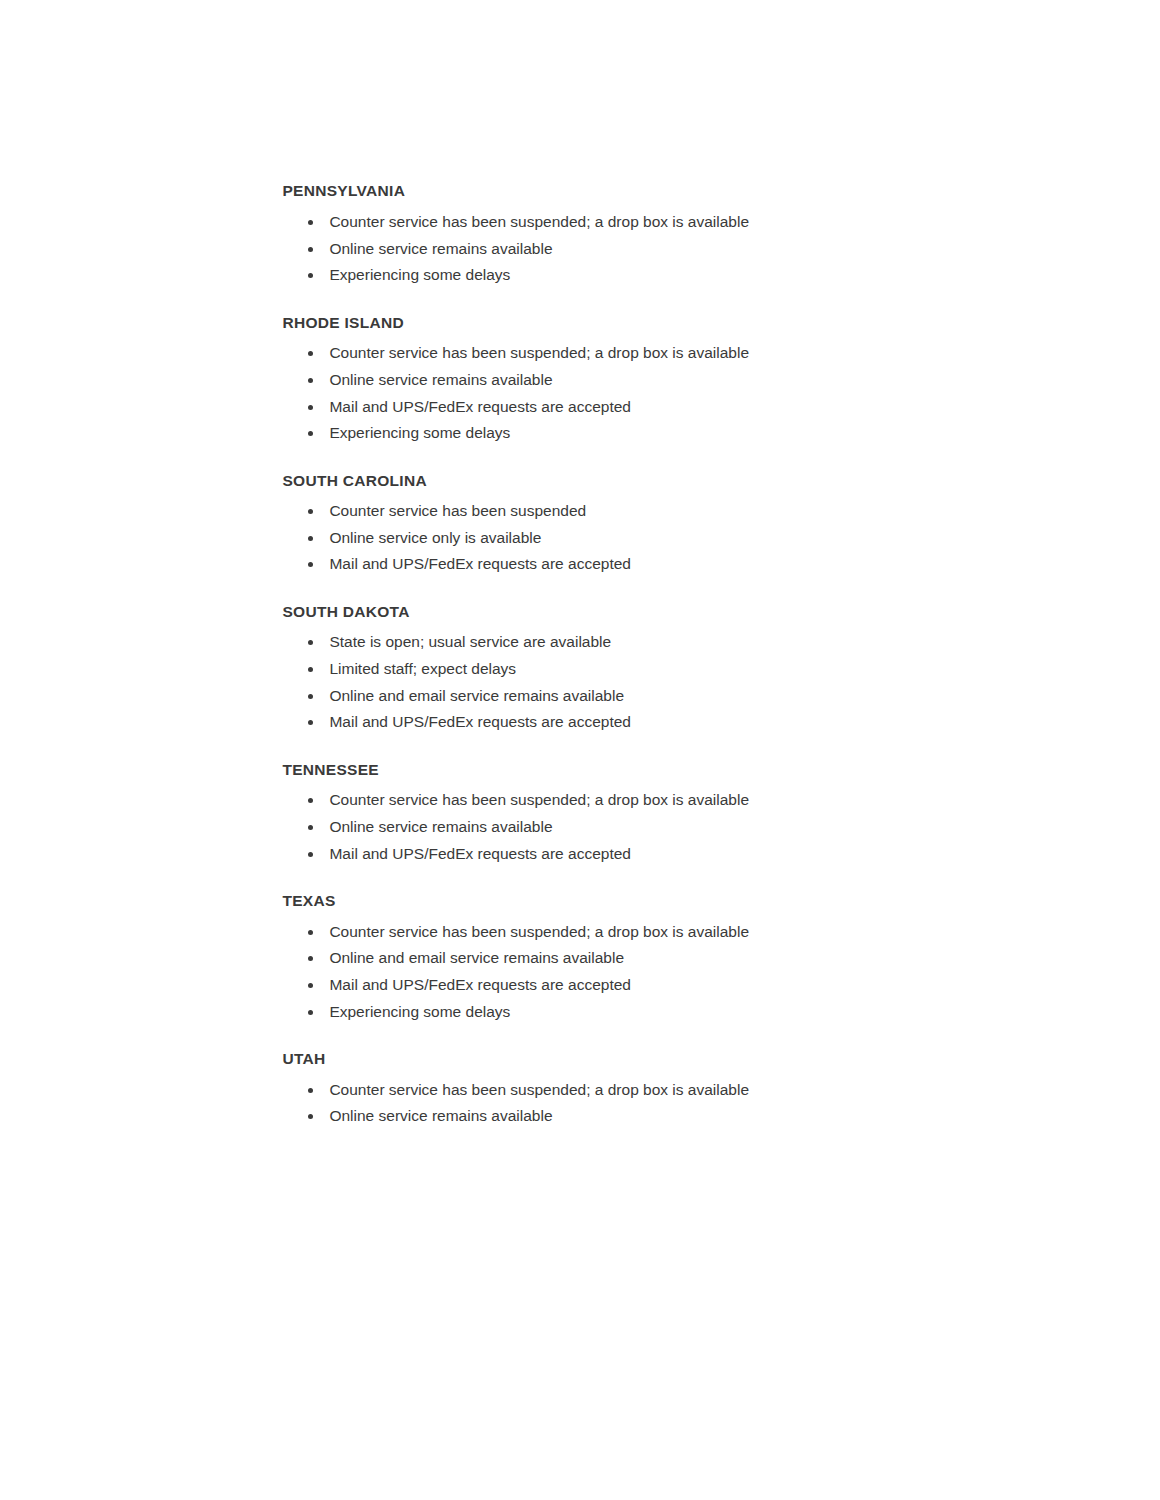PENNSYLVANIA
Counter service has been suspended; a drop box is available
Online service remains available
Experiencing some delays
RHODE ISLAND
Counter service has been suspended; a drop box is available
Online service remains available
Mail and UPS/FedEx requests are accepted
Experiencing some delays
SOUTH CAROLINA
Counter service has been suspended
Online service only is available
Mail and UPS/FedEx requests are accepted
SOUTH DAKOTA
State is open; usual service are available
Limited staff; expect delays
Online and email service remains available
Mail and UPS/FedEx requests are accepted
TENNESSEE
Counter service has been suspended; a drop box is available
Online service remains available
Mail and UPS/FedEx requests are accepted
TEXAS
Counter service has been suspended; a drop box is available
Online and email service remains available
Mail and UPS/FedEx requests are accepted
Experiencing some delays
UTAH
Counter service has been suspended; a drop box is available
Online service remains available